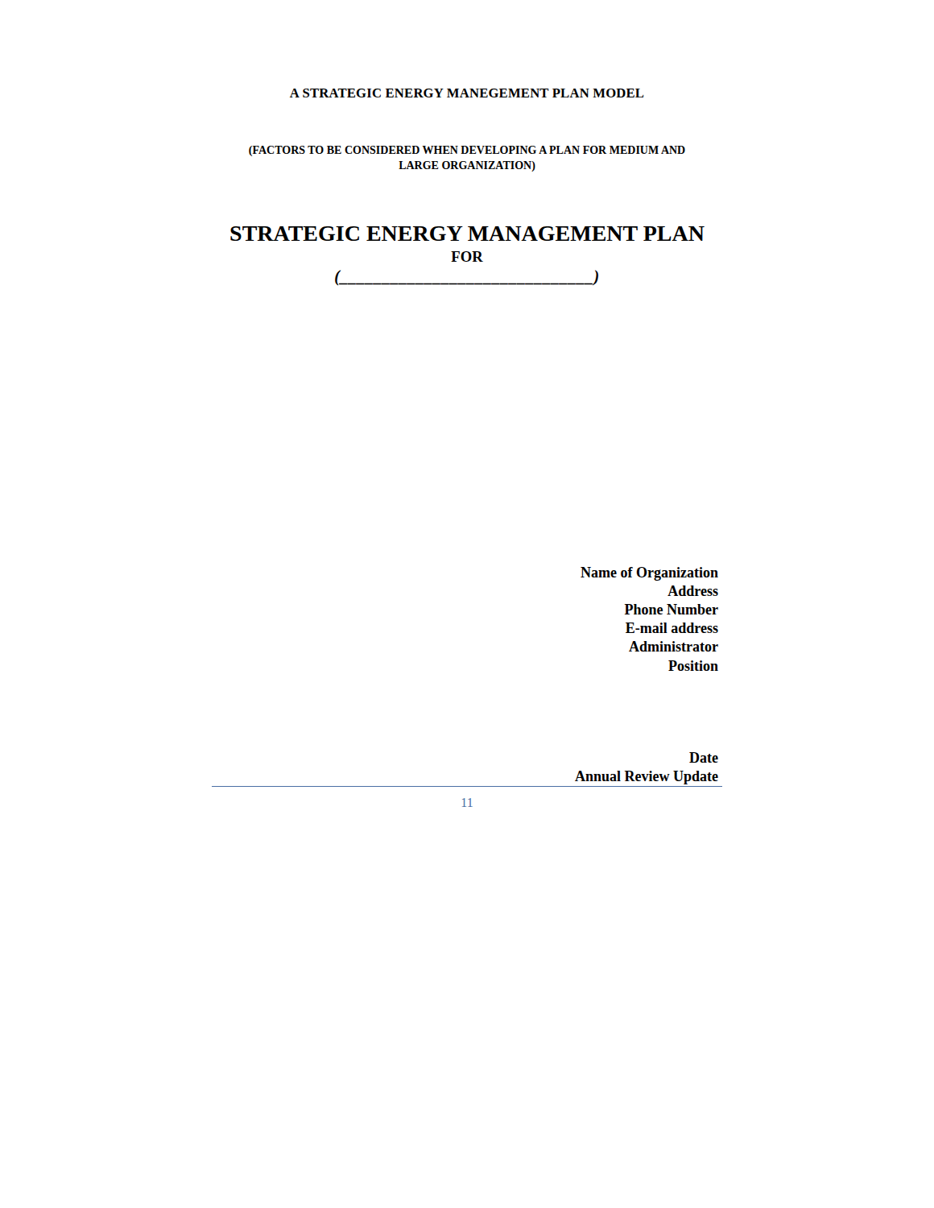A STRATEGIC ENERGY MANEGEMENT PLAN MODEL
(FACTORS TO BE CONSIDERED WHEN DEVELOPING A PLAN FOR MEDIUM AND LARGE ORGANIZATION)
STRATEGIC ENERGY MANAGEMENT PLAN
FOR
(______________________________)
Name of Organization
Address
Phone Number
E-mail address
Administrator
Position
Date
Annual Review Update
11